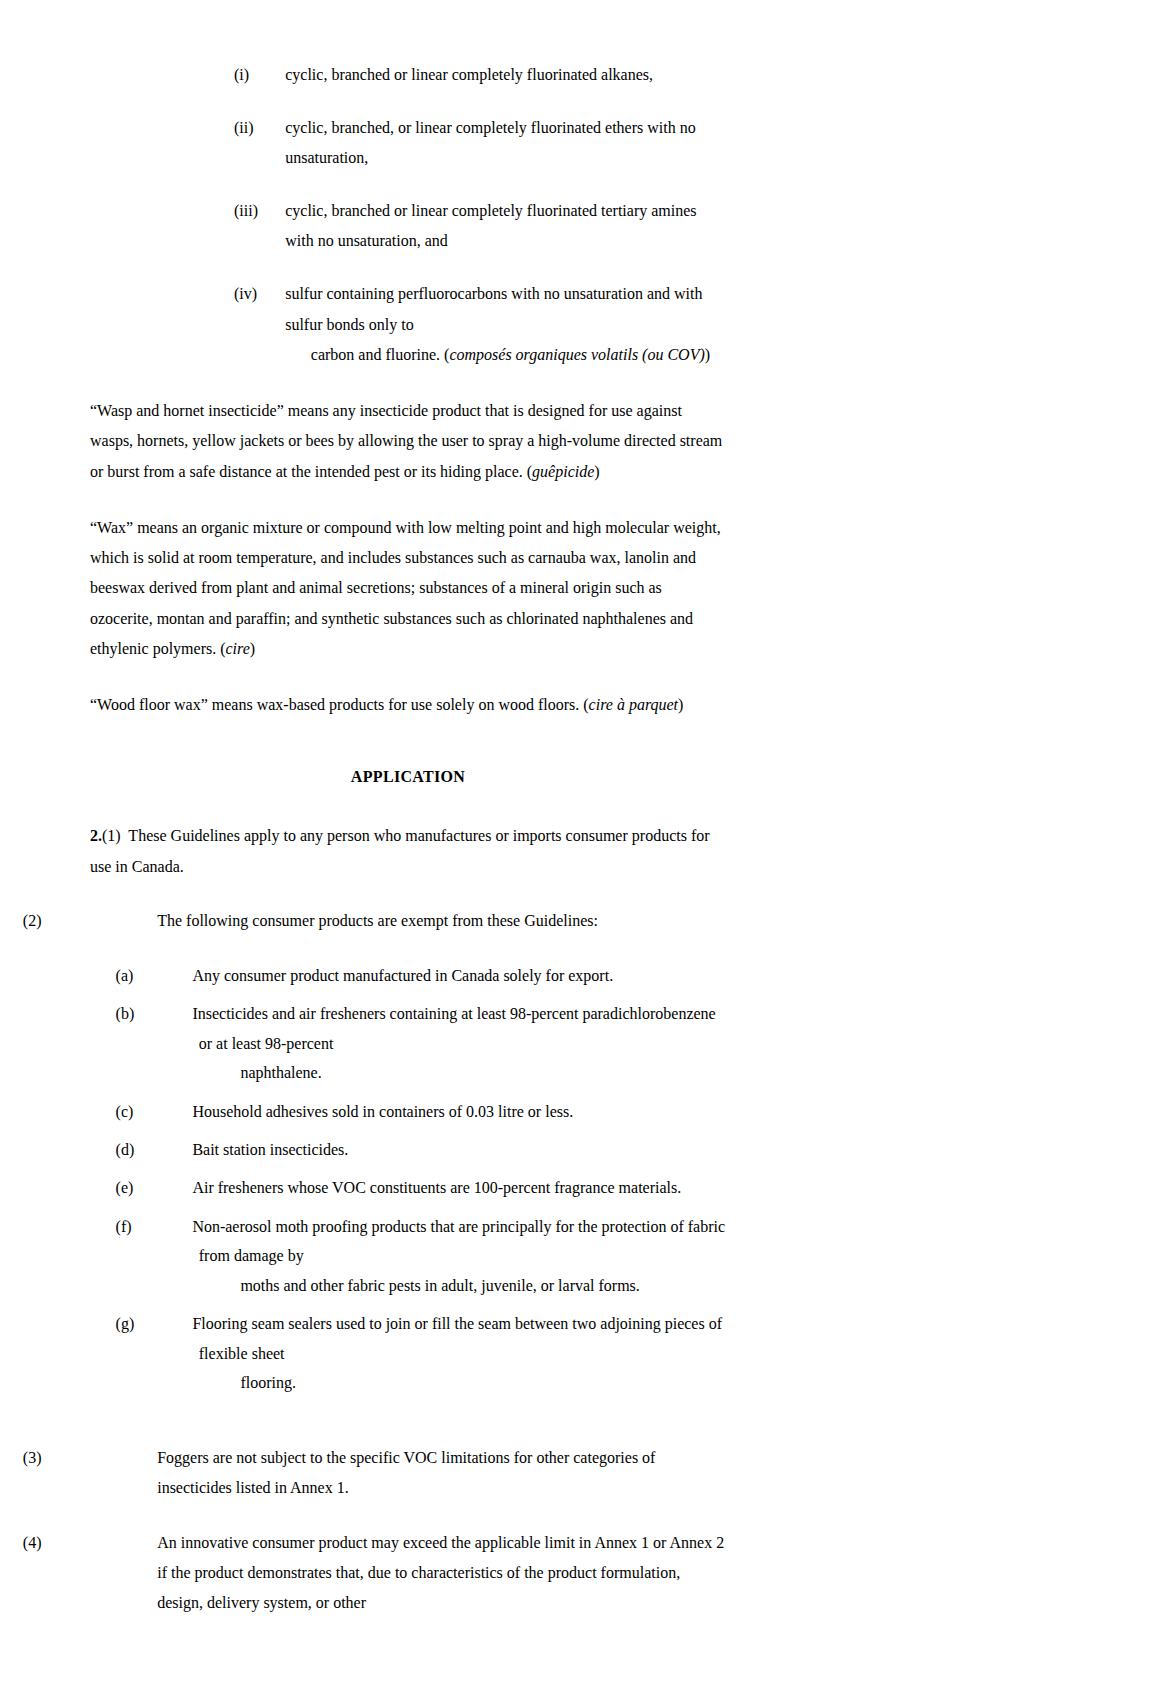(i) cyclic, branched or linear completely fluorinated alkanes,
(ii) cyclic, branched, or linear completely fluorinated ethers with no unsaturation,
(iii) cyclic, branched or linear completely fluorinated tertiary amines with no unsaturation, and
(iv) sulfur containing perfluorocarbons with no unsaturation and with sulfur bonds only tocarbon and fluorine. (composés organiques volatils (ou COV))
“Wasp and hornet insecticide” means any insecticide product that is designed for use against wasps, hornets, yellow jackets or bees by allowing the user to spray a high-volume directed stream or burst from a safe distance at the intended pest or its hiding place. (guêpicide)
“Wax” means an organic mixture or compound with low melting point and high molecular weight, which is solid at room temperature, and includes substances such as carnauba wax, lanolin and beeswax derived from plant and animal secretions; substances of a mineral origin such as ozocerite, montan and paraffin; and synthetic substances such as chlorinated naphthalenes and ethylenic polymers. (cire)
“Wood floor wax” means wax-based products for use solely on wood floors. (cire à parquet)
APPLICATION
2.(1) These Guidelines apply to any person who manufactures or imports consumer products for use in Canada.
(2) The following consumer products are exempt from these Guidelines:
(a) Any consumer product manufactured in Canada solely for export.
(b) Insecticides and air fresheners containing at least 98-percent paradichlorobenzene or at least 98-percentnaphthalene.
(c) Household adhesives sold in containers of 0.03 litre or less.
(d) Bait station insecticides.
(e) Air fresheners whose VOC constituents are 100-percent fragrance materials.
(f) Non-aerosol moth proofing products that are principally for the protection of fabric from damage bymoths and other fabric pests in adult, juvenile, or larval forms.
(g) Flooring seam sealers used to join or fill the seam between two adjoining pieces of flexible sheetflooring.
(3) Foggers are not subject to the specific VOC limitations for other categories of insecticides listed in Annex 1.
(4) An innovative consumer product may exceed the applicable limit in Annex 1 or Annex 2 if the product demonstrates that, due to characteristics of the product formulation, design, delivery system, or other